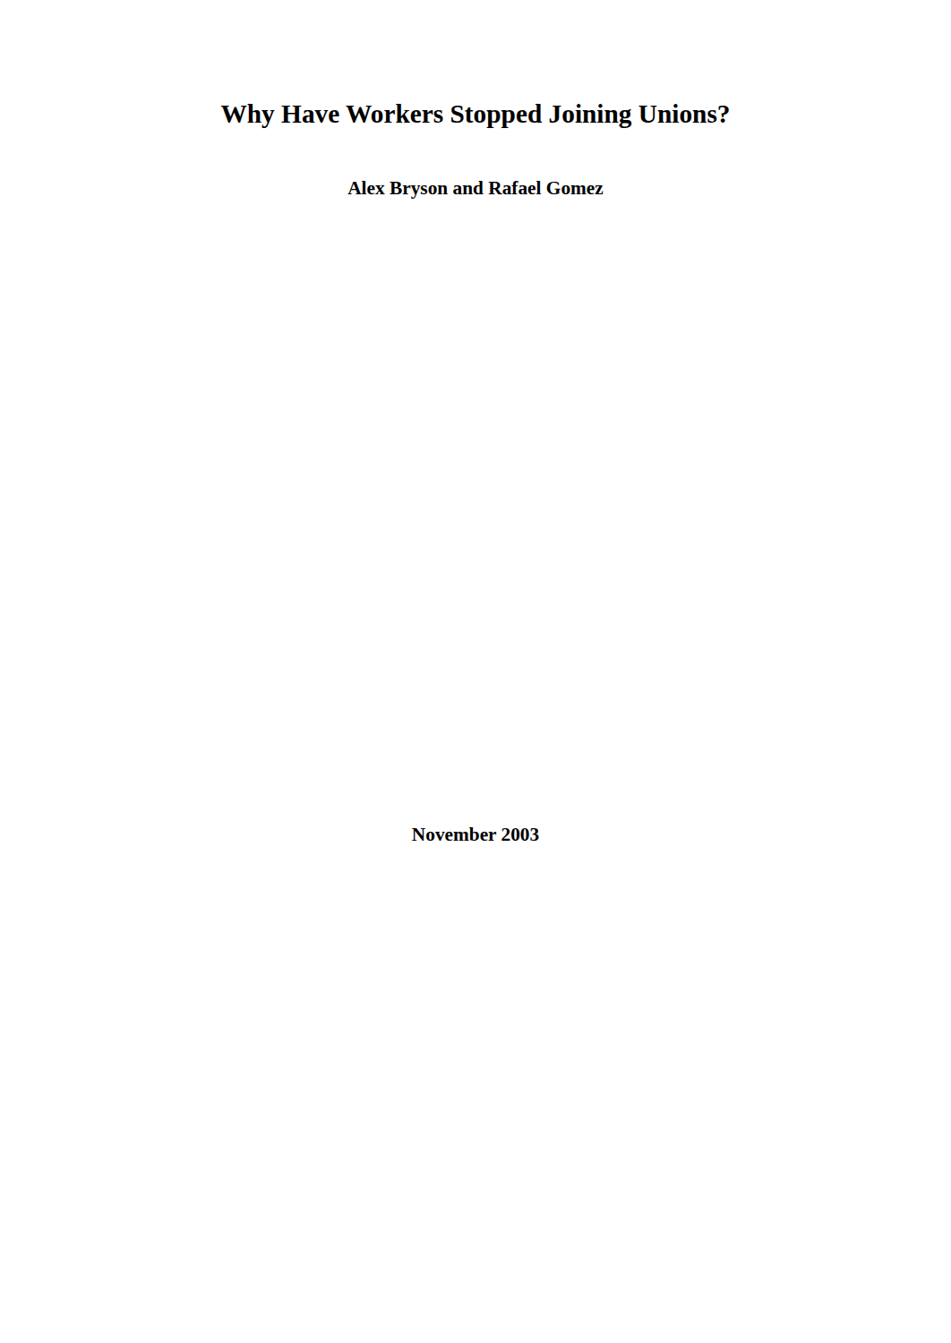Why Have Workers Stopped Joining Unions?
Alex Bryson and Rafael Gomez
November 2003